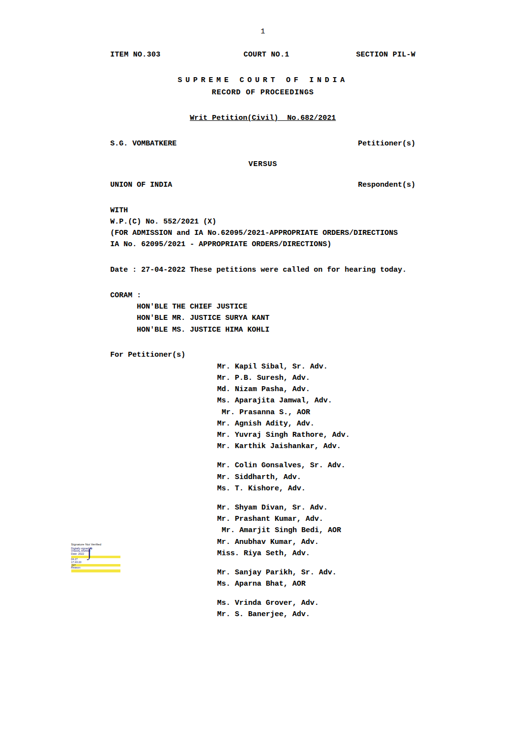1
ITEM NO.303 COURT NO.1 SECTION PIL-W
SUPREME COURT OF INDIA
RECORD OF PROCEEDINGS
Writ Petition(Civil) No.682/2021
S.G. VOMBATKERE Petitioner(s)
VERSUS
UNION OF INDIA Respondent(s)
WITH W.P.(C) No. 552/2021 (X) (FOR ADMISSION and IA No.62095/2021-APPROPRIATE ORDERS/DIRECTIONS IA No. 62095/2021 - APPROPRIATE ORDERS/DIRECTIONS)
Date : 27-04-2022 These petitions were called on for hearing today.
CORAM :
HON'BLE THE CHIEF JUSTICE
HON'BLE MR. JUSTICE SURYA KANT
HON'BLE MS. JUSTICE HIMA KOHLI
For Petitioner(s)
Mr. Kapil Sibal, Sr. Adv.
Mr. P.B. Suresh, Adv.
Md. Nizam Pasha, Adv.
Ms. Aparajita Jamwal, Adv.
Mr. Prasanna S., AOR
Mr. Agnish Adity, Adv.
Mr. Yuvraj Singh Rathore, Adv.
Mr. Karthik Jaishankar, Adv.
Mr. Colin Gonsalves, Sr. Adv.
Mr. Siddharth, Adv.
Ms. T. Kishore, Adv.
Mr. Shyam Divan, Sr. Adv.
Mr. Prashant Kumar, Adv.
Mr. Amarjit Singh Bedi, AOR
Mr. Anubhav Kumar, Adv.
Miss. Riya Seth, Adv.
Mr. Sanjay Parikh, Sr. Adv.
Ms. Aparna Bhat, AOR
Ms. Vrinda Grover, Adv.
Mr. S. Banerjee, Adv.
Signature Not Verified
∫ Digitally signed by VISHAL ANAND Date: 2022. 04.27 17:43:20 IST Reason: